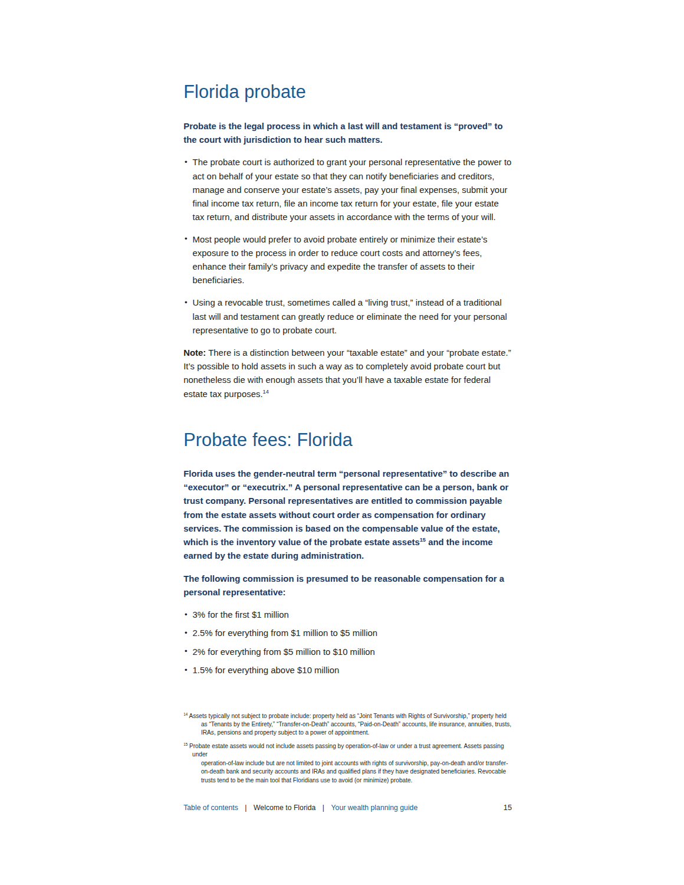Florida probate
Probate is the legal process in which a last will and testament is “proved” to the court with jurisdiction to hear such matters.
The probate court is authorized to grant your personal representative the power to act on behalf of your estate so that they can notify beneficiaries and creditors, manage and conserve your estate’s assets, pay your final expenses, submit your final income tax return, file an income tax return for your estate, file your estate tax return, and distribute your assets in accordance with the terms of your will.
Most people would prefer to avoid probate entirely or minimize their estate’s exposure to the process in order to reduce court costs and attorney’s fees, enhance their family’s privacy and expedite the transfer of assets to their beneficiaries.
Using a revocable trust, sometimes called a “living trust,” instead of a traditional last will and testament can greatly reduce or eliminate the need for your personal representative to go to probate court.
Note: There is a distinction between your “taxable estate” and your “probate estate.” It’s possible to hold assets in such a way as to completely avoid probate court but nonetheless die with enough assets that you’ll have a taxable estate for federal estate tax purposes.14
Probate fees: Florida
Florida uses the gender-neutral term “personal representative” to describe an “executor” or “executrix.” A personal representative can be a person, bank or trust company. Personal representatives are entitled to commission payable from the estate assets without court order as compensation for ordinary services. The commission is based on the compensable value of the estate, which is the inventory value of the probate estate assets15 and the income earned by the estate during administration.
The following commission is presumed to be reasonable compensation for a personal representative:
3% for the first $1 million
2.5% for everything from $1 million to $5 million
2% for everything from $5 million to $10 million
1.5% for everything above $10 million
14 Assets typically not subject to probate include: property held as “Joint Tenants with Rights of Survivorship,” property held as “Tenants by the Entirety,” “Transfer-on-Death” accounts, “Paid-on-Death” accounts, life insurance, annuities, trusts, IRAs, pensions and property subject to a power of appointment.
15 Probate estate assets would not include assets passing by operation-of-law or under a trust agreement. Assets passing under operation-of-law include but are not limited to joint accounts with rights of survivorship, pay-on-death and/or transfer-on-death bank and security accounts and IRAs and qualified plans if they have designated beneficiaries. Revocable trusts tend to be the main tool that Floridians use to avoid (or minimize) probate.
Table of contents | Welcome to Florida | Your wealth planning guide 15